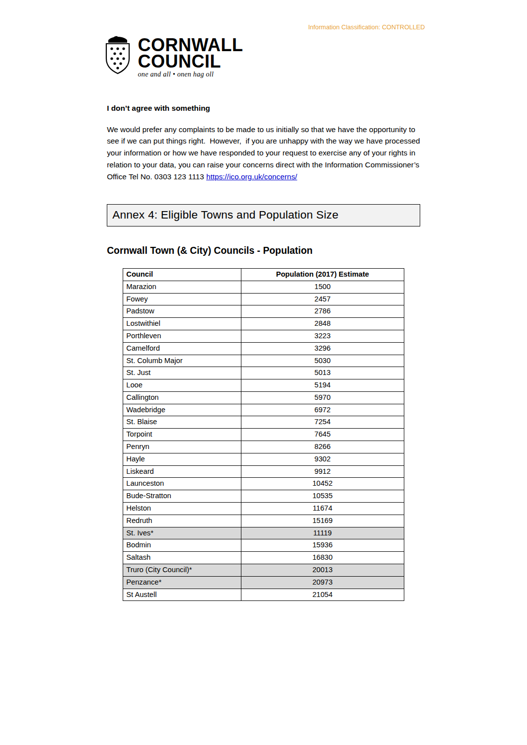Information Classification: CONTROLLED
CORNWALL COUNCIL one and all • onen hag oll
I don’t agree with something
We would prefer any complaints to be made to us initially so that we have the opportunity to see if we can put things right. However, if you are unhappy with the way we have processed your information or how we have responded to your request to exercise any of your rights in relation to your data, you can raise your concerns direct with the Information Commissioner’s Office Tel No. 0303 123 1113 https://ico.org.uk/concerns/
Annex 4: Eligible Towns and Population Size
Cornwall Town (& City) Councils - Population
| Council | Population (2017) Estimate |
| --- | --- |
| Marazion | 1500 |
| Fowey | 2457 |
| Padstow | 2786 |
| Lostwithiel | 2848 |
| Porthleven | 3223 |
| Camelford | 3296 |
| St. Columb Major | 5030 |
| St. Just | 5013 |
| Looe | 5194 |
| Callington | 5970 |
| Wadebridge | 6972 |
| St. Blaise | 7254 |
| Torpoint | 7645 |
| Penryn | 8266 |
| Hayle | 9302 |
| Liskeard | 9912 |
| Launceston | 10452 |
| Bude-Stratton | 10535 |
| Helston | 11674 |
| Redruth | 15169 |
| St. Ives* | 11119 |
| Bodmin | 15936 |
| Saltash | 16830 |
| Truro (City Council)* | 20013 |
| Penzance* | 20973 |
| St Austell | 21054 |